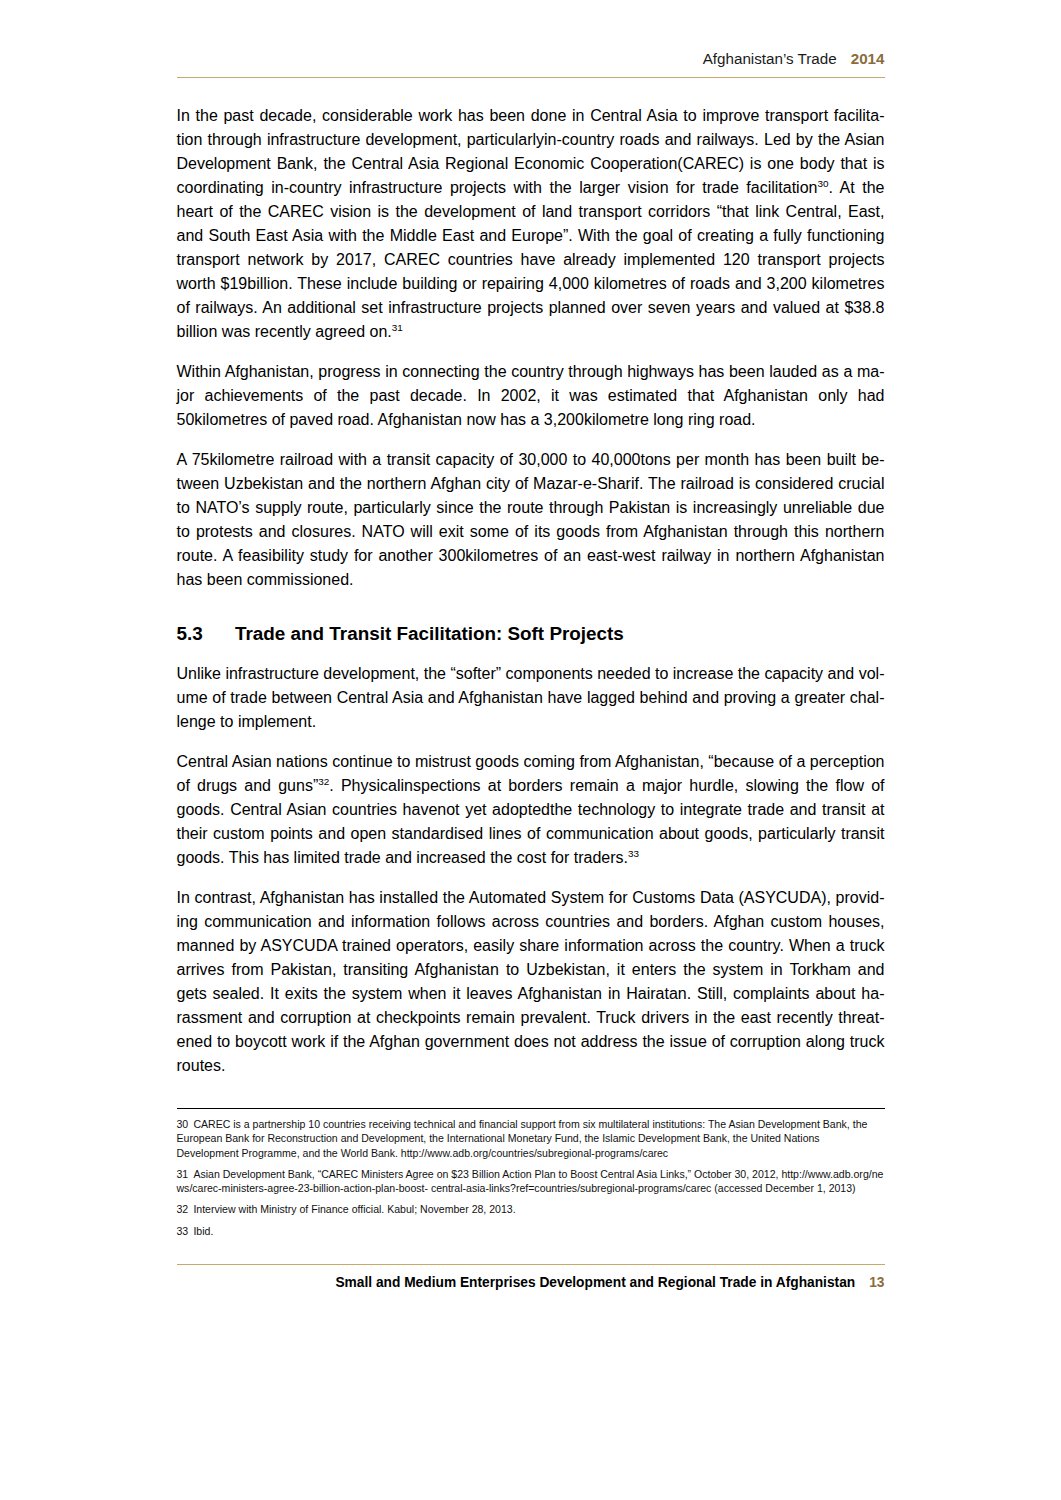Afghanistan’s Trade 2014
In the past decade, considerable work has been done in Central Asia to improve transport facilitation through infrastructure development, particularlyin-country roads and railways. Led by the Asian Development Bank, the Central Asia Regional Economic Cooperation(CAREC) is one body that is coordinating in-country infrastructure projects with the larger vision for trade facilitation30. At the heart of the CAREC vision is the development of land transport corridors “that link Central, East, and South East Asia with the Middle East and Europe”. With the goal of creating a fully functioning transport network by 2017, CAREC countries have already implemented 120 transport projects worth $19billion. These include building or repairing 4,000 kilometres of roads and 3,200 kilometres of railways. An additional set infrastructure projects planned over seven years and valued at $38.8 billion was recently agreed on.31
Within Afghanistan, progress in connecting the country through highways has been lauded as a major achievements of the past decade. In 2002, it was estimated that Afghanistan only had 50kilometres of paved road. Afghanistan now has a 3,200kilometre long ring road.
A 75kilometre railroad with a transit capacity of 30,000 to 40,000tons per month has been built between Uzbekistan and the northern Afghan city of Mazar-e-Sharif. The railroad is considered crucial to NATO’s supply route, particularly since the route through Pakistan is increasingly unreliable due to protests and closures. NATO will exit some of its goods from Afghanistan through this northern route. A feasibility study for another 300kilometres of an east-west railway in northern Afghanistan has been commissioned.
5.3 Trade and Transit Facilitation: Soft Projects
Unlike infrastructure development, the “softer” components needed to increase the capacity and volume of trade between Central Asia and Afghanistan have lagged behind and proving a greater challenge to implement.
Central Asian nations continue to mistrust goods coming from Afghanistan, “because of a perception of drugs and guns”32. Physicalinspections at borders remain a major hurdle, slowing the flow of goods. Central Asian countries havenot yet adoptedthe technology to integrate trade and transit at their custom points and open standardised lines of communication about goods, particularly transit goods. This has limited trade and increased the cost for traders.33
In contrast, Afghanistan has installed the Automated System for Customs Data (ASYCUDA), providing communication and information follows across countries and borders. Afghan custom houses, manned by ASYCUDA trained operators, easily share information across the country. When a truck arrives from Pakistan, transiting Afghanistan to Uzbekistan, it enters the system in Torkham and gets sealed. It exits the system when it leaves Afghanistan in Hairatan. Still, complaints about harassment and corruption at checkpoints remain prevalent. Truck drivers in the east recently threatened to boycott work if the Afghan government does not address the issue of corruption along truck routes.
30 CAREC is a partnership 10 countries receiving technical and financial support from six multilateral institutions: The Asian Development Bank, the European Bank for Reconstruction and Development, the International Monetary Fund, the Islamic Development Bank, the United Nations Development Programme, and the World Bank. http://www.adb.org/countries/subregional-programs/carec
31 Asian Development Bank, “CAREC Ministers Agree on $23 Billion Action Plan to Boost Central Asia Links,” October 30, 2012, http://www.adb.org/news/carec-ministers-agree-23-billion-action-plan-boost- central-asia-links?ref=countries/subregional-programs/carec (accessed December 1, 2013)
32 Interview with Ministry of Finance official. Kabul; November 28, 2013.
33 Ibid.
Small and Medium Enterprises Development and Regional Trade in Afghanistan 13